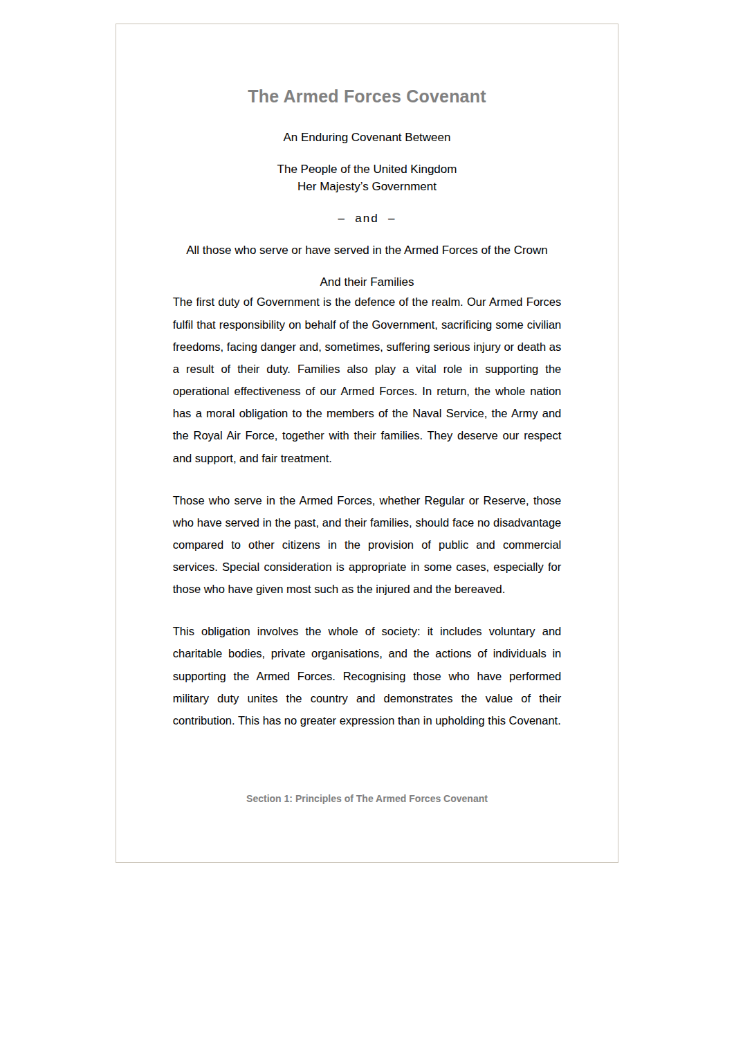The Armed Forces Covenant
An Enduring Covenant Between
The People of the United Kingdom
Her Majesty’s Government
– and –
All those who serve or have served in the Armed Forces of the Crown
And their Families
The first duty of Government is the defence of the realm. Our Armed Forces fulfil that responsibility on behalf of the Government, sacrificing some civilian freedoms, facing danger and, sometimes, suffering serious injury or death as a result of their duty. Families also play a vital role in supporting the operational effectiveness of our Armed Forces. In return, the whole nation has a moral obligation to the members of the Naval Service, the Army and the Royal Air Force, together with their families. They deserve our respect and support, and fair treatment.
Those who serve in the Armed Forces, whether Regular or Reserve, those who have served in the past, and their families, should face no disadvantage compared to other citizens in the provision of public and commercial services. Special consideration is appropriate in some cases, especially for those who have given most such as the injured and the bereaved.
This obligation involves the whole of society: it includes voluntary and charitable bodies, private organisations, and the actions of individuals in supporting the Armed Forces. Recognising those who have performed military duty unites the country and demonstrates the value of their contribution. This has no greater expression than in upholding this Covenant.
Section 1: Principles of The Armed Forces Covenant